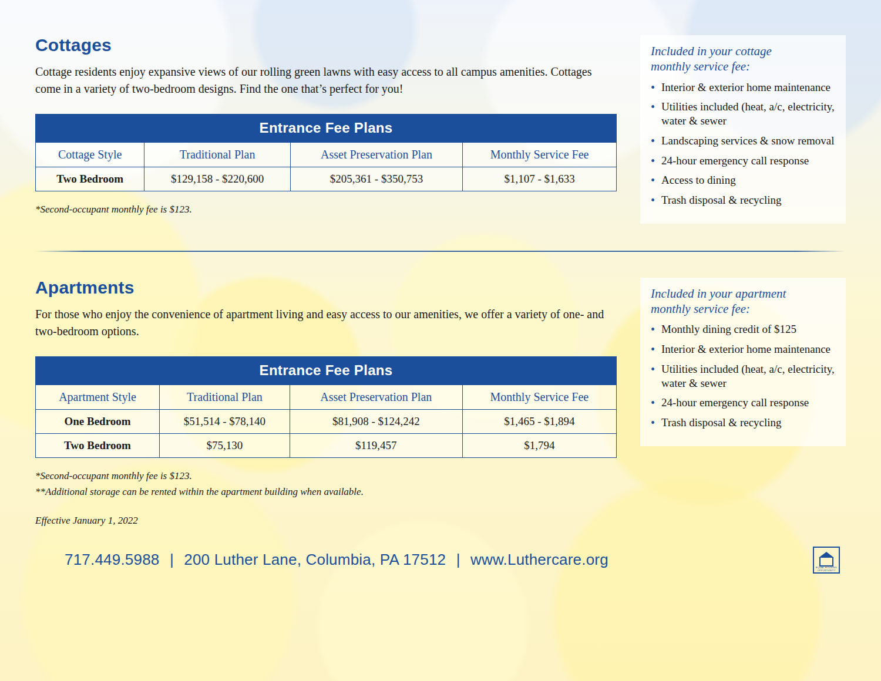Cottages
Cottage residents enjoy expansive views of our rolling green lawns with easy access to all campus amenities. Cottages come in a variety of two-bedroom designs. Find the one that’s perfect for you!
Entrance Fee Plans
| Cottage Style | Traditional Plan | Asset Preservation Plan | Monthly Service Fee |
| --- | --- | --- | --- |
| Two Bedroom | $129,158 - $220,600 | $205,361 - $350,753 | $1,107 - $1,633 |
*Second-occupant monthly fee is $123.
Included in your cottage
monthly service fee:
Interior & exterior home maintenance
Utilities included (heat, a/c, electricity, water & sewer
Landscaping services & snow removal
24-hour emergency call response
Access to dining
Trash disposal & recycling
Apartments
For those who enjoy the convenience of apartment living and easy access to our amenities, we offer a variety of one- and two-bedroom options.
Entrance Fee Plans
| Apartment Style | Traditional Plan | Asset Preservation Plan | Monthly Service Fee |
| --- | --- | --- | --- |
| One Bedroom | $51,514 - $78,140 | $81,908 - $124,242 | $1,465 - $1,894 |
| Two Bedroom | $75,130 | $119,457 | $1,794 |
*Second-occupant monthly fee is $123.
**Additional storage can be rented within the apartment building when available.
Effective January 1, 2022
Included in your apartment
monthly service fee:
Monthly dining credit of $125
Interior & exterior home maintenance
Utilities included (heat, a/c, electricity, water & sewer
24-hour emergency call response
Trash disposal & recycling
717.449.5988 | 200 Luther Lane, Columbia, PA 17512 | www.Luthercare.org
EQUAL HOUSING
OPPORTUNITY